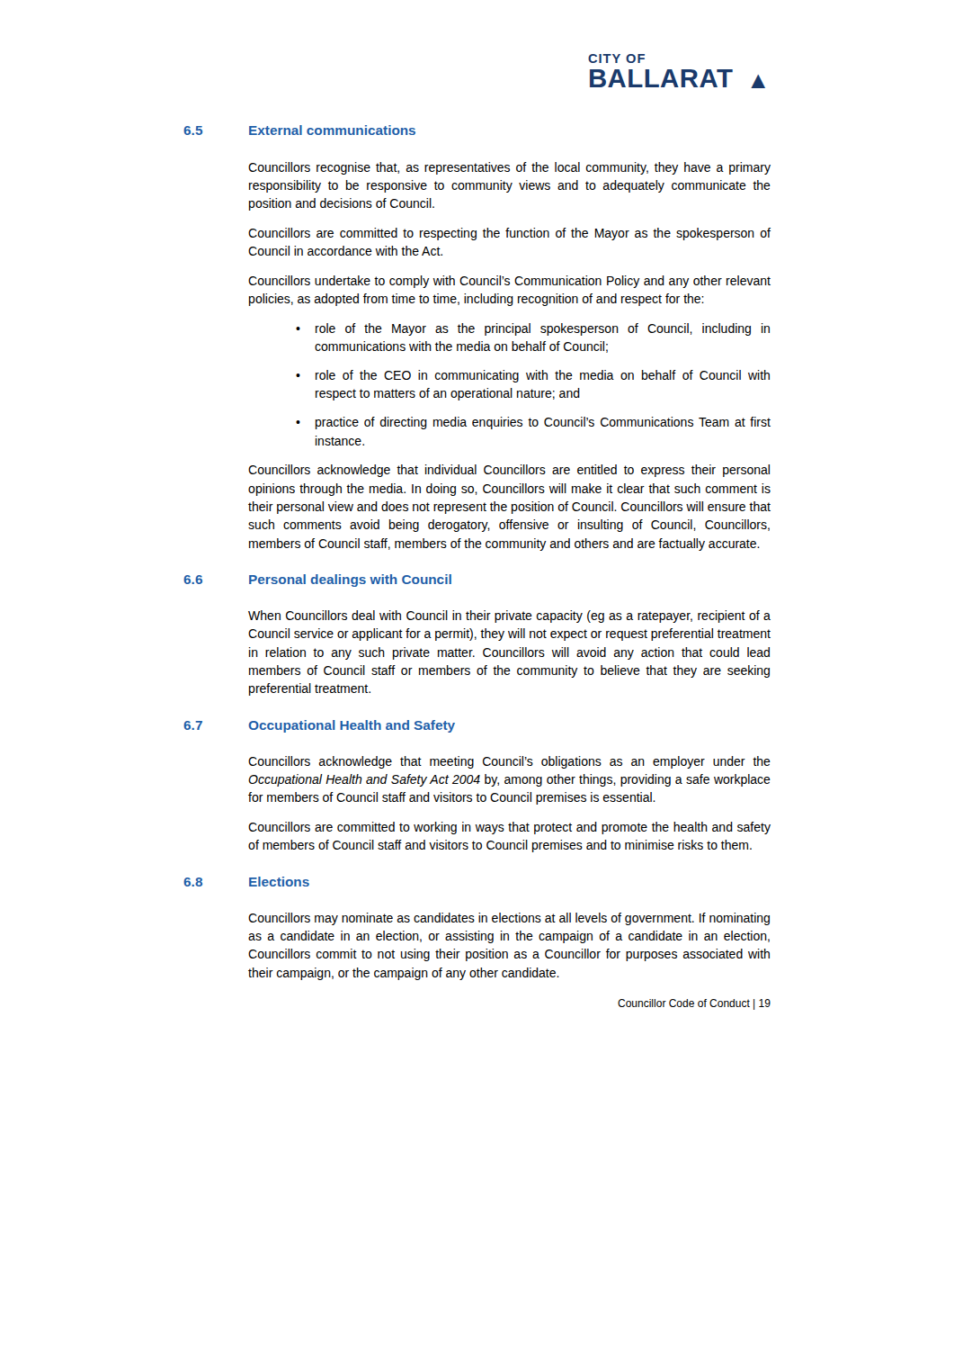CITY OF
BALLARAT ▲
6.5
External communications
Councillors recognise that, as representatives of the local community, they have a primary responsibility to be responsive to community views and to adequately communicate the position and decisions of Council.
Councillors are committed to respecting the function of the Mayor as the spokesperson of Council in accordance with the Act.
Councillors undertake to comply with Council’s Communication Policy and any other relevant policies, as adopted from time to time, including recognition of and respect for the:
role of the Mayor as the principal spokesperson of Council, including in communications with the media on behalf of Council;
role of the CEO in communicating with the media on behalf of Council with respect to matters of an operational nature; and
practice of directing media enquiries to Council’s Communications Team at first instance.
Councillors acknowledge that individual Councillors are entitled to express their personal opinions through the media. In doing so, Councillors will make it clear that such comment is their personal view and does not represent the position of Council. Councillors will ensure that such comments avoid being derogatory, offensive or insulting of Council, Councillors, members of Council staff, members of the community and others and are factually accurate.
6.6
Personal dealings with Council
When Councillors deal with Council in their private capacity (eg as a ratepayer, recipient of a Council service or applicant for a permit), they will not expect or request preferential treatment in relation to any such private matter. Councillors will avoid any action that could lead members of Council staff or members of the community to believe that they are seeking preferential treatment.
6.7
Occupational Health and Safety
Councillors acknowledge that meeting Council’s obligations as an employer under the Occupational Health and Safety Act 2004 by, among other things, providing a safe workplace for members of Council staff and visitors to Council premises is essential.
Councillors are committed to working in ways that protect and promote the health and safety of members of Council staff and visitors to Council premises and to minimise risks to them.
6.8
Elections
Councillors may nominate as candidates in elections at all levels of government. If nominating as a candidate in an election, or assisting in the campaign of a candidate in an election, Councillors commit to not using their position as a Councillor for purposes associated with their campaign, or the campaign of any other candidate.
Councillor Code of Conduct | 19